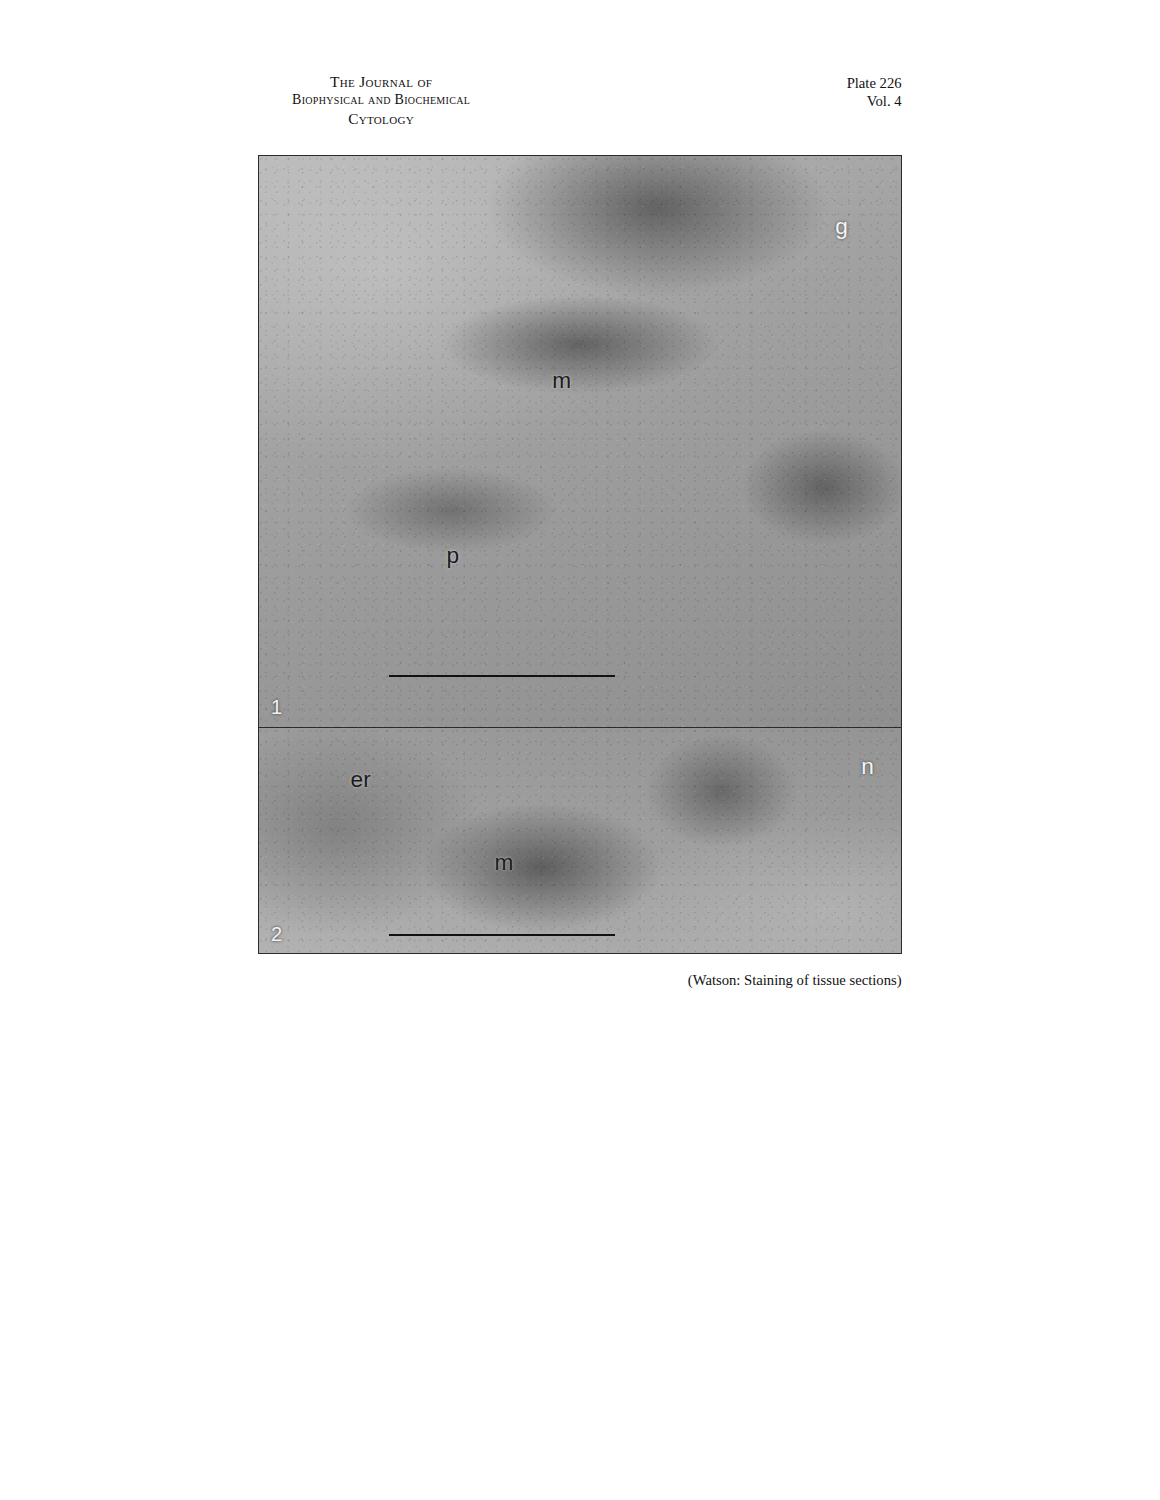The Journal of Biophysical and Biochemical Cytology
Plate 226
Vol. 4
g m p 1
er m n 2
(Watson: Staining of tissue sections)